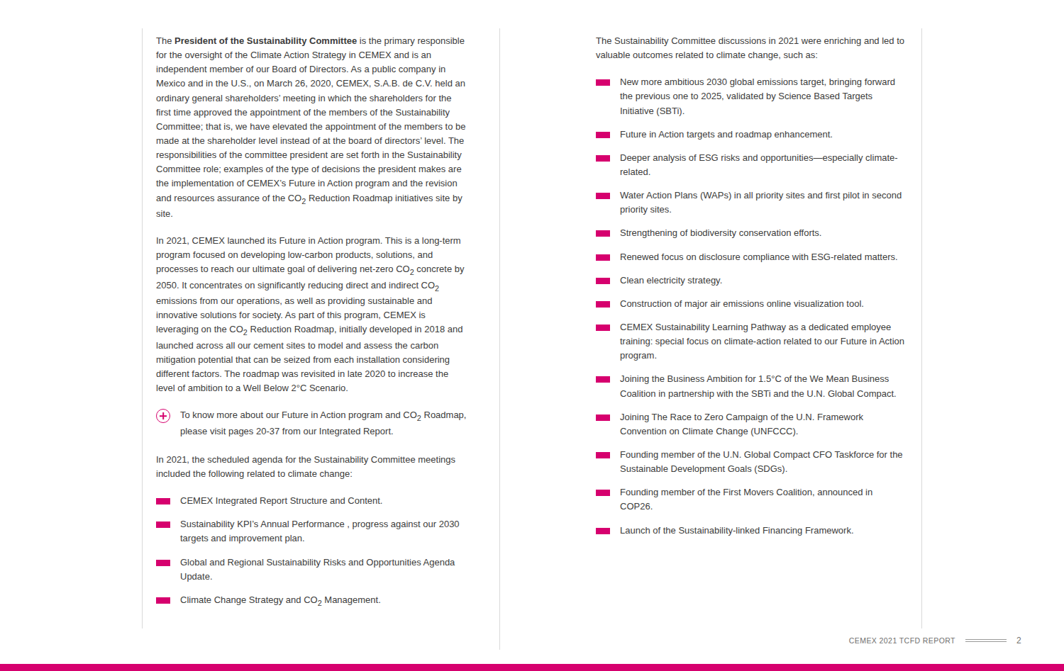The President of the Sustainability Committee is the primary responsible for the oversight of the Climate Action Strategy in CEMEX and is an independent member of our Board of Directors. As a public company in Mexico and in the U.S., on March 26, 2020, CEMEX, S.A.B. de C.V. held an ordinary general shareholders’ meeting in which the shareholders for the first time approved the appointment of the members of the Sustainability Committee; that is, we have elevated the appointment of the members to be made at the shareholder level instead of at the board of directors’ level. The responsibilities of the committee president are set forth in the Sustainability Committee role; examples of the type of decisions the president makes are the implementation of CEMEX’s Future in Action program and the revision and resources assurance of the CO2 Reduction Roadmap initiatives site by site.
In 2021, CEMEX launched its Future in Action program. This is a long-term program focused on developing low-carbon products, solutions, and processes to reach our ultimate goal of delivering net-zero CO2 concrete by 2050. It concentrates on significantly reducing direct and indirect CO2 emissions from our operations, as well as providing sustainable and innovative solutions for society. As part of this program, CEMEX is leveraging on the CO2 Reduction Roadmap, initially developed in 2018 and launched across all our cement sites to model and assess the carbon mitigation potential that can be seized from each installation considering different factors. The roadmap was revisited in late 2020 to increase the level of ambition to a Well Below 2°C Scenario.
To know more about our Future in Action program and CO2 Roadmap, please visit pages 20-37 from our Integrated Report.
In 2021, the scheduled agenda for the Sustainability Committee meetings included the following related to climate change:
CEMEX Integrated Report Structure and Content.
Sustainability KPI’s Annual Performance , progress against our 2030 targets and improvement plan.
Global and Regional Sustainability Risks and Opportunities Agenda Update.
Climate Change Strategy and CO2 Management.
The Sustainability Committee discussions in 2021 were enriching and led to valuable outcomes related to climate change, such as:
New more ambitious 2030 global emissions target, bringing forward the previous one to 2025, validated by Science Based Targets Initiative (SBTi).
Future in Action targets and roadmap enhancement.
Deeper analysis of ESG risks and opportunities—especially climate-related.
Water Action Plans (WAPs) in all priority sites and first pilot in second priority sites.
Strengthening of biodiversity conservation efforts.
Renewed focus on disclosure compliance with ESG-related matters.
Clean electricity strategy.
Construction of major air emissions online visualization tool.
CEMEX Sustainability Learning Pathway as a dedicated employee training: special focus on climate-action related to our Future in Action program.
Joining the Business Ambition for 1.5°C of the We Mean Business Coalition in partnership with the SBTi and the U.N. Global Compact.
Joining The Race to Zero Campaign of the U.N. Framework Convention on Climate Change (UNFCCC).
Founding member of the U.N. Global Compact CFO Taskforce for the Sustainable Development Goals (SDGs).
Founding member of the First Movers Coalition, announced in COP26.
Launch of the Sustainability-linked Financing Framework.
CEMEX 2021 TCFD REPORT 2